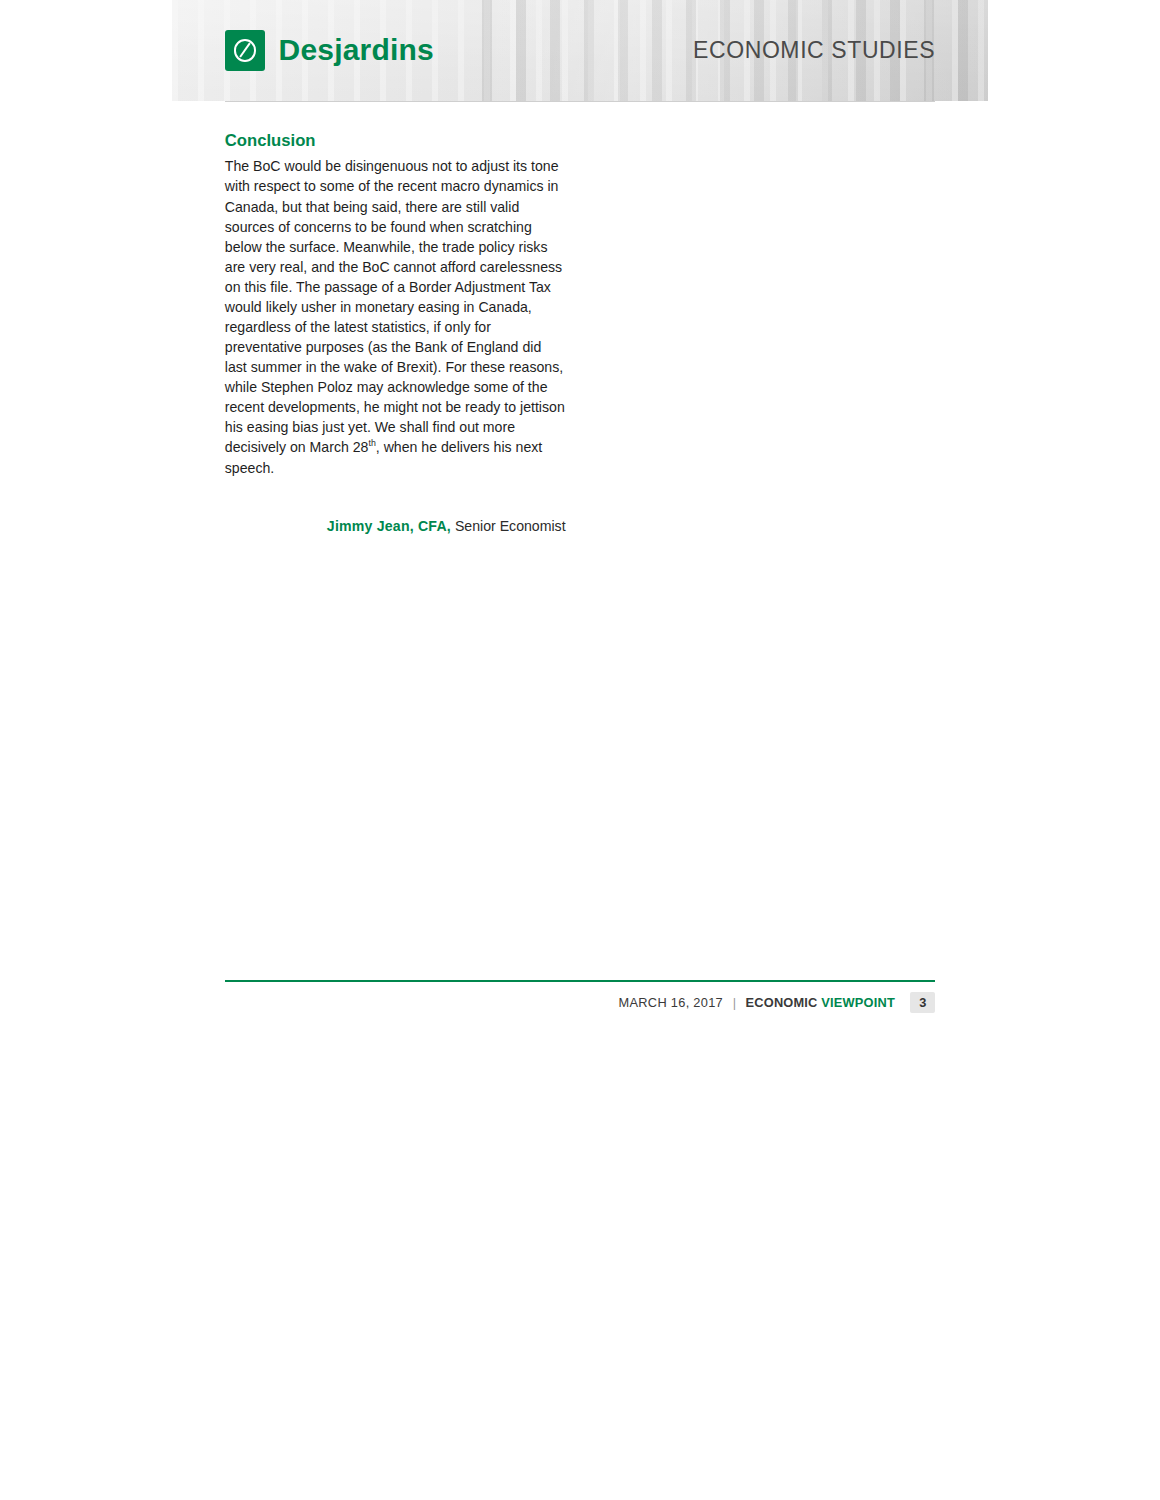Desjardins
Economic Studies
Conclusion
The BoC would be disingenuous not to adjust its tone with respect to some of the recent macro dynamics in Canada, but that being said, there are still valid sources of concerns to be found when scratching below the surface. Meanwhile, the trade policy risks are very real, and the BoC cannot afford carelessness on this file. The passage of a Border Adjustment Tax would likely usher in monetary easing in Canada, regardless of the latest statistics, if only for preventative purposes (as the Bank of England did last summer in the wake of Brexit). For these reasons, while Stephen Poloz may acknowledge some of the recent developments, he might not be ready to jettison his easing bias just yet. We shall find out more decisively on March 28th, when he delivers his next speech.
Jimmy Jean, CFA, Senior Economist
MARCH 16, 2017 | ECONOMIC VIEWPOINT 3